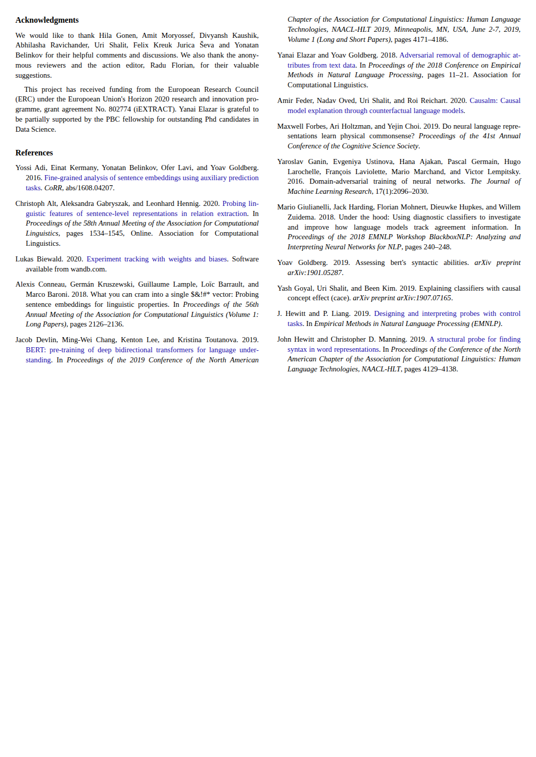Acknowledgments
We would like to thank Hila Gonen, Amit Moryossef, Divyansh Kaushik, Abhilasha Ravichander, Uri Shalit, Felix Kreuk Jurica Ševa and Yonatan Belinkov for their helpful comments and discussions. We also thank the anonymous reviewers and the action editor, Radu Florian, for their valuable suggestions.
This project has received funding from the Europoean Research Council (ERC) under the Europoean Union's Horizon 2020 research and innovation programme, grant agreement No. 802774 (iEXTRACT). Yanai Elazar is grateful to be partially supported by the PBC fellowship for outstanding Phd candidates in Data Science.
References
Yossi Adi, Einat Kermany, Yonatan Belinkov, Ofer Lavi, and Yoav Goldberg. 2016. Fine-grained analysis of sentence embeddings using auxiliary prediction tasks. CoRR, abs/1608.04207.
Christoph Alt, Aleksandra Gabryszak, and Leonhard Hennig. 2020. Probing linguistic features of sentence-level representations in relation extraction. In Proceedings of the 58th Annual Meeting of the Association for Computational Linguistics, pages 1534–1545, Online. Association for Computational Linguistics.
Lukas Biewald. 2020. Experiment tracking with weights and biases. Software available from wandb.com.
Alexis Conneau, Germán Kruszewski, Guillaume Lample, Loïc Barrault, and Marco Baroni. 2018. What you can cram into a single $&!#* vector: Probing sentence embeddings for linguistic properties. In Proceedings of the 56th Annual Meeting of the Association for Computational Linguistics (Volume 1: Long Papers), pages 2126–2136.
Jacob Devlin, Ming-Wei Chang, Kenton Lee, and Kristina Toutanova. 2019. BERT: pre-training of deep bidirectional transformers for language understanding. In Proceedings of the 2019 Conference of the North American Chapter of the Association for Computational Linguistics: Human Language Technologies, NAACL-HLT 2019, Minneapolis, MN, USA, June 2-7, 2019, Volume 1 (Long and Short Papers), pages 4171–4186.
Yanai Elazar and Yoav Goldberg. 2018. Adversarial removal of demographic attributes from text data. In Proceedings of the 2018 Conference on Empirical Methods in Natural Language Processing, pages 11–21. Association for Computational Linguistics.
Amir Feder, Nadav Oved, Uri Shalit, and Roi Reichart. 2020. Causalm: Causal model explanation through counterfactual language models.
Maxwell Forbes, Ari Holtzman, and Yejin Choi. 2019. Do neural language representations learn physical commonsense? Proceedings of the 41st Annual Conference of the Cognitive Science Society.
Yaroslav Ganin, Evgeniya Ustinova, Hana Ajakan, Pascal Germain, Hugo Larochelle, François Laviolette, Mario Marchand, and Victor Lempitsky. 2016. Domain-adversarial training of neural networks. The Journal of Machine Learning Research, 17(1):2096–2030.
Mario Giulianelli, Jack Harding, Florian Mohnert, Dieuwke Hupkes, and Willem Zuidema. 2018. Under the hood: Using diagnostic classifiers to investigate and improve how language models track agreement information. In Proceedings of the 2018 EMNLP Workshop BlackboxNLP: Analyzing and Interpreting Neural Networks for NLP, pages 240–248.
Yoav Goldberg. 2019. Assessing bert's syntactic abilities. arXiv preprint arXiv:1901.05287.
Yash Goyal, Uri Shalit, and Been Kim. 2019. Explaining classifiers with causal concept effect (cace). arXiv preprint arXiv:1907.07165.
J. Hewitt and P. Liang. 2019. Designing and interpreting probes with control tasks. In Empirical Methods in Natural Language Processing (EMNLP).
John Hewitt and Christopher D. Manning. 2019. A structural probe for finding syntax in word representations. In Proceedings of the Conference of the North American Chapter of the Association for Computational Linguistics: Human Language Technologies, NAACL-HLT, pages 4129–4138.